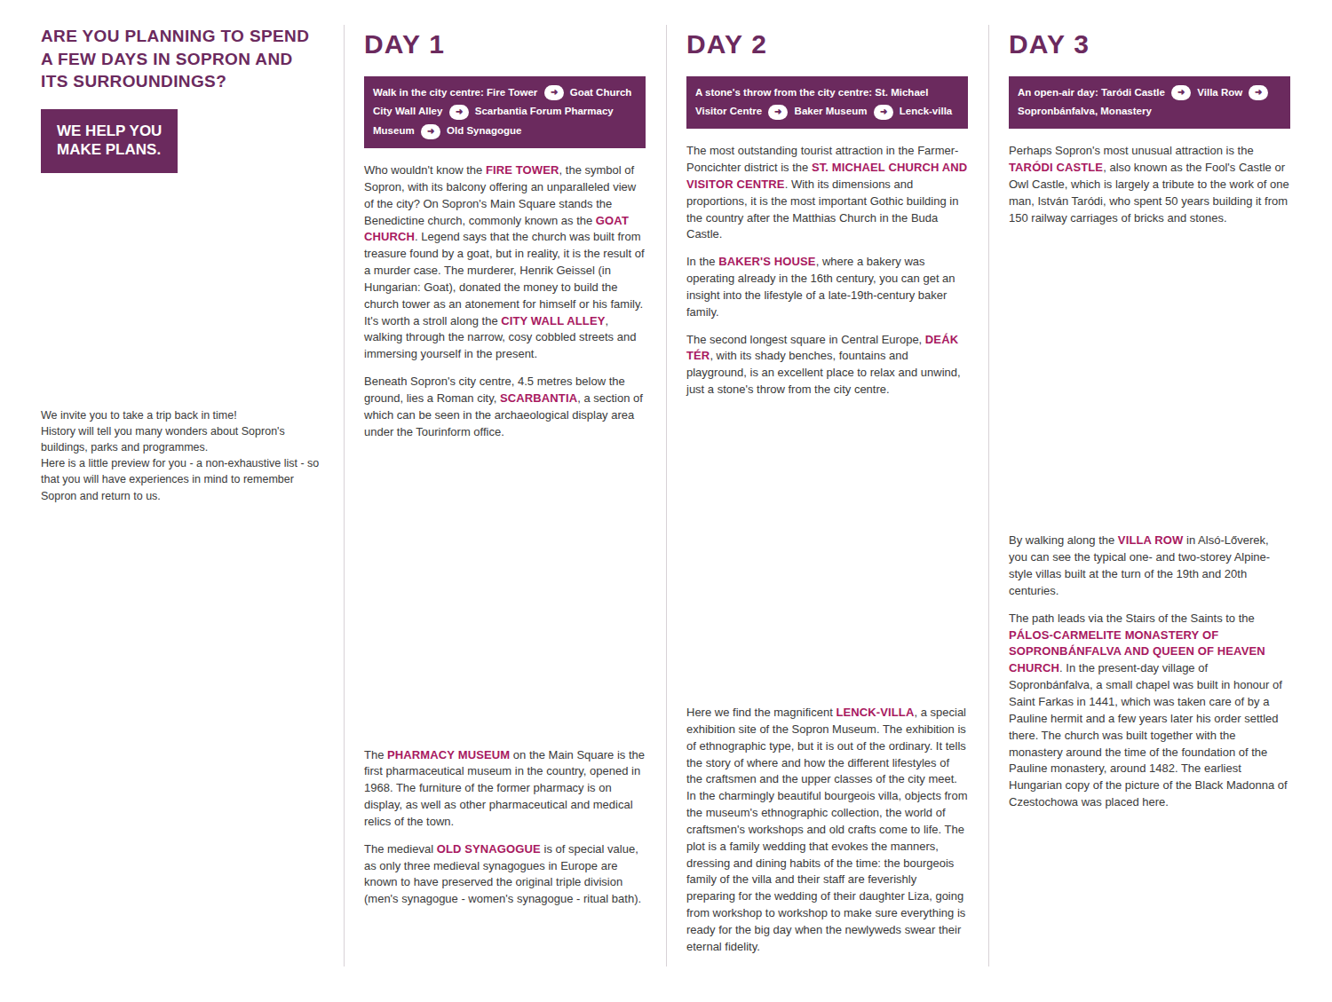Are you planning to spend a few days in Sopron and its surroundings?
We help you
make plans.
We invite you to take a trip back in time!
History will tell you many wonders about Sopron's buildings, parks and programmes.
Here is a little preview for you - a non-exhaustive list - so that you will have experiences in mind to remember Sopron and return to us.
Day 1
Walk in the city centre: Fire Tower Goat Church City Wall Alley Scarbantia Forum Pharmacy Museum Old Synagogue
Who wouldn't know the Fire Tower, the symbol of Sopron, with its balcony offering an unparalleled view of the city? On Sopron's Main Square stands the Benedictine church, commonly known as the Goat Church. Legend says that the church was built from treasure found by a goat, but in reality, it is the result of a murder case. The murderer, Henrik Geissel (in Hungarian: Goat), donated the money to build the church tower as an atonement for himself or his family. It's worth a stroll along the City Wall Alley, walking through the narrow, cosy cobbled streets and immersing yourself in the present.
Beneath Sopron's city centre, 4.5 metres below the ground, lies a Roman city, Scarbantia, a section of which can be seen in the archaeological display area under the Tourinform office.
The Pharmacy Museum on the Main Square is the first pharmaceutical museum in the country, opened in 1968. The furniture of the former pharmacy is on display, as well as other pharmaceutical and medical relics of the town.
The medieval Old Synagogue is of special value, as only three medieval synagogues in Europe are known to have preserved the original triple division (men's synagogue - women's synagogue - ritual bath).
Day 2
A stone's throw from the city centre: St. Michael Visitor Centre Baker Museum Lenck-villa
The most outstanding tourist attraction in the Farmer-Poncichter district is the St. Michael Church and Visitor Centre. With its dimensions and proportions, it is the most important Gothic building in the country after the Matthias Church in the Buda Castle.
In the Baker's House, where a bakery was operating already in the 16th century, you can get an insight into the lifestyle of a late-19th-century baker family.
The second longest square in Central Europe, Deák tér, with its shady benches, fountains and playground, is an excellent place to relax and unwind, just a stone's throw from the city centre.
Here we find the magnificent Lenck-villa, a special exhibition site of the Sopron Museum. The exhibition is of ethnographic type, but it is out of the ordinary. It tells the story of where and how the different lifestyles of the craftsmen and the upper classes of the city meet. In the charmingly beautiful bourgeois villa, objects from the museum's ethnographic collection, the world of craftsmen's workshops and old crafts come to life. The plot is a family wedding that evokes the manners, dressing and dining habits of the time: the bourgeois family of the villa and their staff are feverishly preparing for the wedding of their daughter Liza, going from workshop to workshop to make sure everything is ready for the big day when the newlyweds swear their eternal fidelity.
Day 3
An open-air day: Taródi Castle Villa Row Sopronbánfalva, Monastery
Perhaps Sopron's most unusual attraction is the Taródi Castle, also known as the Fool's Castle or Owl Castle, which is largely a tribute to the work of one man, István Taródi, who spent 50 years building it from 150 railway carriages of bricks and stones.
By walking along the Villa Row in Alsó-Lőverek, you can see the typical one- and two-storey Alpine-style villas built at the turn of the 19th and 20th centuries.
The path leads via the Stairs of the Saints to the Pálos-Carmelite Monastery of Sopronbánfalva and Queen of Heaven Church. In the present-day village of Sopronbánfalva, a small chapel was built in honour of Saint Farkas in 1441, which was taken care of by a Pauline hermit and a few years later his order settled there. The church was built together with the monastery around the time of the foundation of the Pauline monastery, around 1482. The earliest Hungarian copy of the picture of the Black Madonna of Czestochowa was placed here.